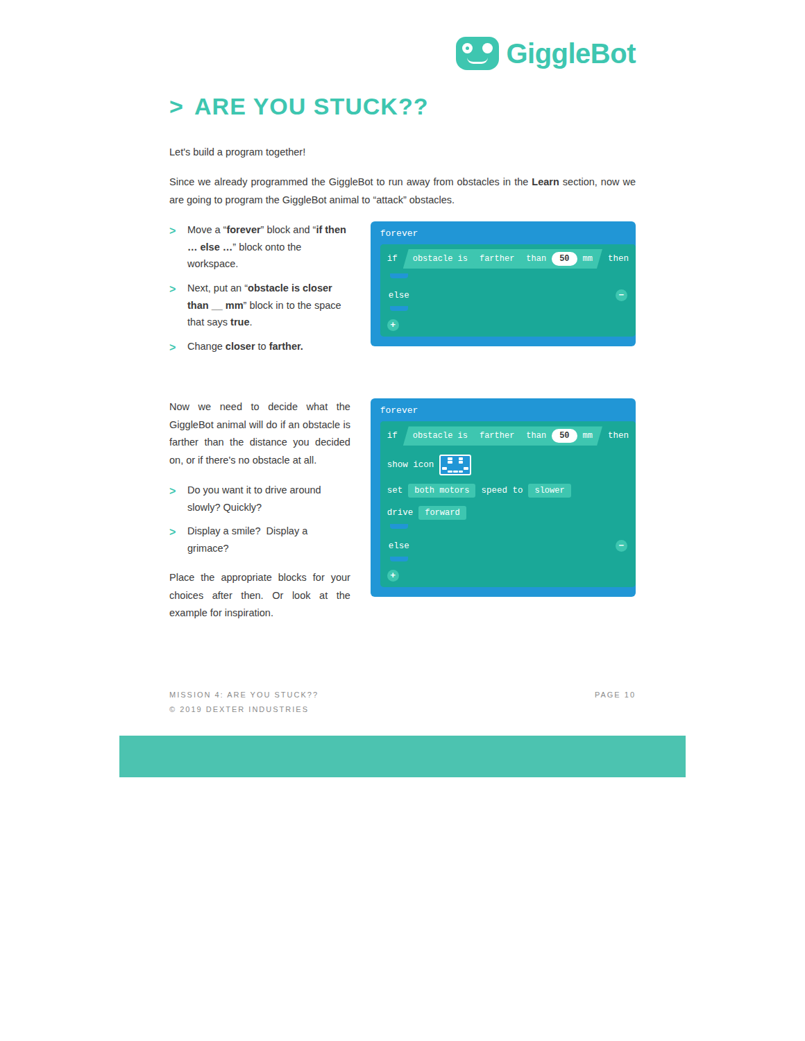GiggleBot
> ARE YOU STUCK??
Let's build a program together!
Since we already programmed the GiggleBot to run away from obstacles in the Learn section, now we are going to program the GiggleBot animal to “attack” obstacles.
Move a “forever” block and “if then … else …” block onto the workspace.
Next, put an “obstacle is closer than __ mm” block in to the space that says true.
Change closer to farther.
forever
if obstacle is farther than 50 mm then
else −
+
Now we need to decide what the GiggleBot animal will do if an obstacle is farther than the distance you decided on, or if there's no obstacle at all.
Do you want it to drive around slowly? Quickly?
Display a smile? Display a grimace?
Place the appropriate blocks for your choices after then. Or look at the example for inspiration.
forever
if obstacle is farther than 50 mm then
show icon
set both motors speed to slower
drive forward
else −
+
MISSION 4: ARE YOU STUCK??
© 2019 DEXTER INDUSTRIES
PAGE 10